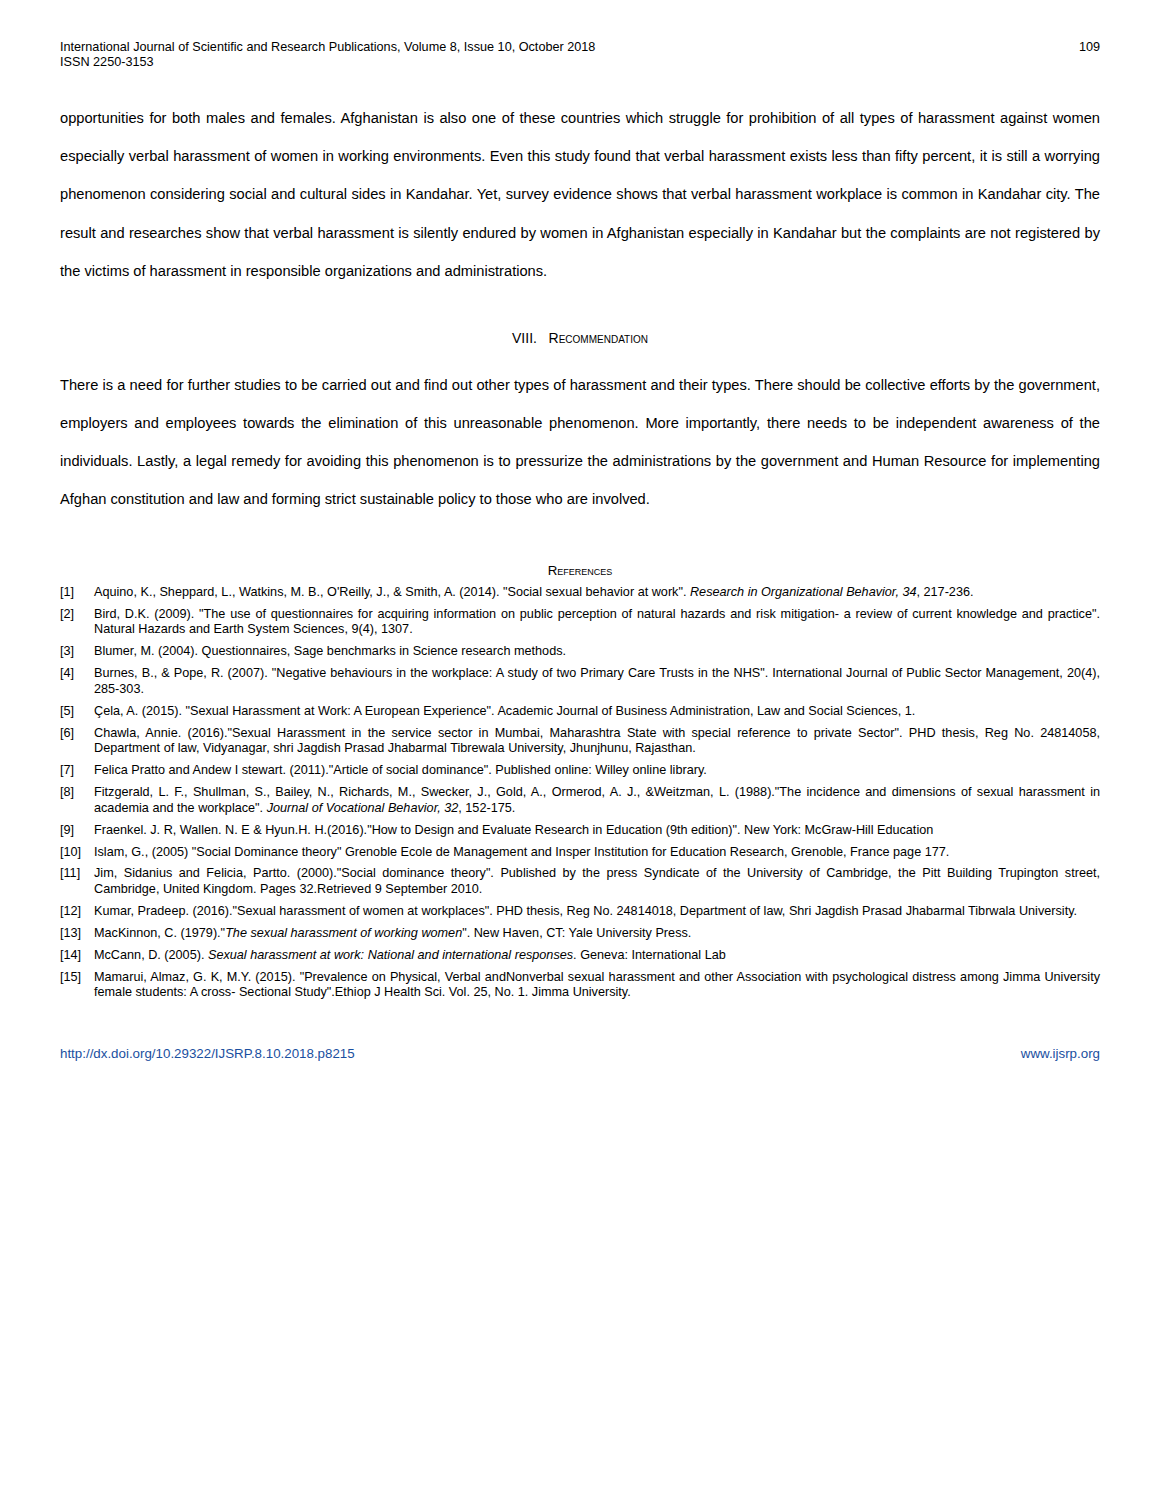International Journal of Scientific and Research Publications, Volume 8, Issue 10, October 2018
ISSN 2250-3153
109
opportunities for both males and females. Afghanistan is also one of these countries which struggle for prohibition of all types of harassment against women especially verbal harassment of women in working environments. Even this study found that verbal harassment exists less than fifty percent, it is still a worrying phenomenon considering social and cultural sides in Kandahar. Yet, survey evidence shows that verbal harassment workplace is common in Kandahar city. The result and researches show that verbal harassment is silently endured by women in Afghanistan especially in Kandahar but the complaints are not registered by the victims of harassment in responsible organizations and administrations.
VIII. Recommendation
There is a need for further studies to be carried out and find out other types of harassment and their types. There should be collective efforts by the government, employers and employees towards the elimination of this unreasonable phenomenon. More importantly, there needs to be independent awareness of the individuals. Lastly, a legal remedy for avoiding this phenomenon is to pressurize the administrations by the government and Human Resource for implementing Afghan constitution and law and forming strict sustainable policy to those who are involved.
References
[1] Aquino, K., Sheppard, L., Watkins, M. B., O'Reilly, J., & Smith, A. (2014). "Social sexual behavior at work". Research in Organizational Behavior, 34, 217-236.
[2] Bird, D.K. (2009). "The use of questionnaires for acquiring information on public perception of natural hazards and risk mitigation- a review of current knowledge and practice". Natural Hazards and Earth System Sciences, 9(4), 1307.
[3] Blumer, M. (2004). Questionnaires, Sage benchmarks in Science research methods.
[4] Burnes, B., & Pope, R. (2007). "Negative behaviours in the workplace: A study of two Primary Care Trusts in the NHS". International Journal of Public Sector Management, 20(4), 285-303.
[5] Çela, A. (2015). "Sexual Harassment at Work: A European Experience". Academic Journal of Business Administration, Law and Social Sciences, 1.
[6] Chawla, Annie. (2016)."Sexual Harassment in the service sector in Mumbai, Maharashtra State with special reference to private Sector". PHD thesis, Reg No. 24814058, Department of law, Vidyanagar, shri Jagdish Prasad Jhabarmal Tibrewala University, Jhunjhunu, Rajasthan.
[7] Felica Pratto and Andew I stewart. (2011)."Article of social dominance". Published online: Willey online library.
[8] Fitzgerald, L. F., Shullman, S., Bailey, N., Richards, M., Swecker, J., Gold, A., Ormerod, A. J., &Weitzman, L. (1988)."The incidence and dimensions of sexual harassment in academia and the workplace". Journal of Vocational Behavior, 32, 152-175.
[9] Fraenkel. J. R, Wallen. N. E & Hyun.H. H.(2016)."How to Design and Evaluate Research in Education (9th edition)". New York: McGraw-Hill Education
[10] Islam, G., (2005) "Social Dominance theory" Grenoble Ecole de Management and Insper Institution for Education Research, Grenoble, France page 177.
[11] Jim, Sidanius and Felicia, Partto. (2000)."Social dominance theory". Published by the press Syndicate of the University of Cambridge, the Pitt Building Trupington street, Cambridge, United Kingdom. Pages 32.Retrieved 9 September 2010.
[12] Kumar, Pradeep. (2016)."Sexual harassment of women at workplaces". PHD thesis, Reg No. 24814018, Department of law, Shri Jagdish Prasad Jhabarmal Tibrwala University.
[13] MacKinnon, C. (1979)."The sexual harassment of working women". New Haven, CT: Yale University Press.
[14] McCann, D. (2005). Sexual harassment at work: National and international responses. Geneva: International Lab
[15] Mamarui, Almaz, G. K, M.Y. (2015). "Prevalence on Physical, Verbal andNonverbal sexual harassment and other Association with psychological distress among Jimma University female students: A cross- Sectional Study".Ethiop J Health Sci. Vol. 25, No. 1. Jimma University.
http://dx.doi.org/10.29322/IJSRP.8.10.2018.p8215
www.ijsrp.org